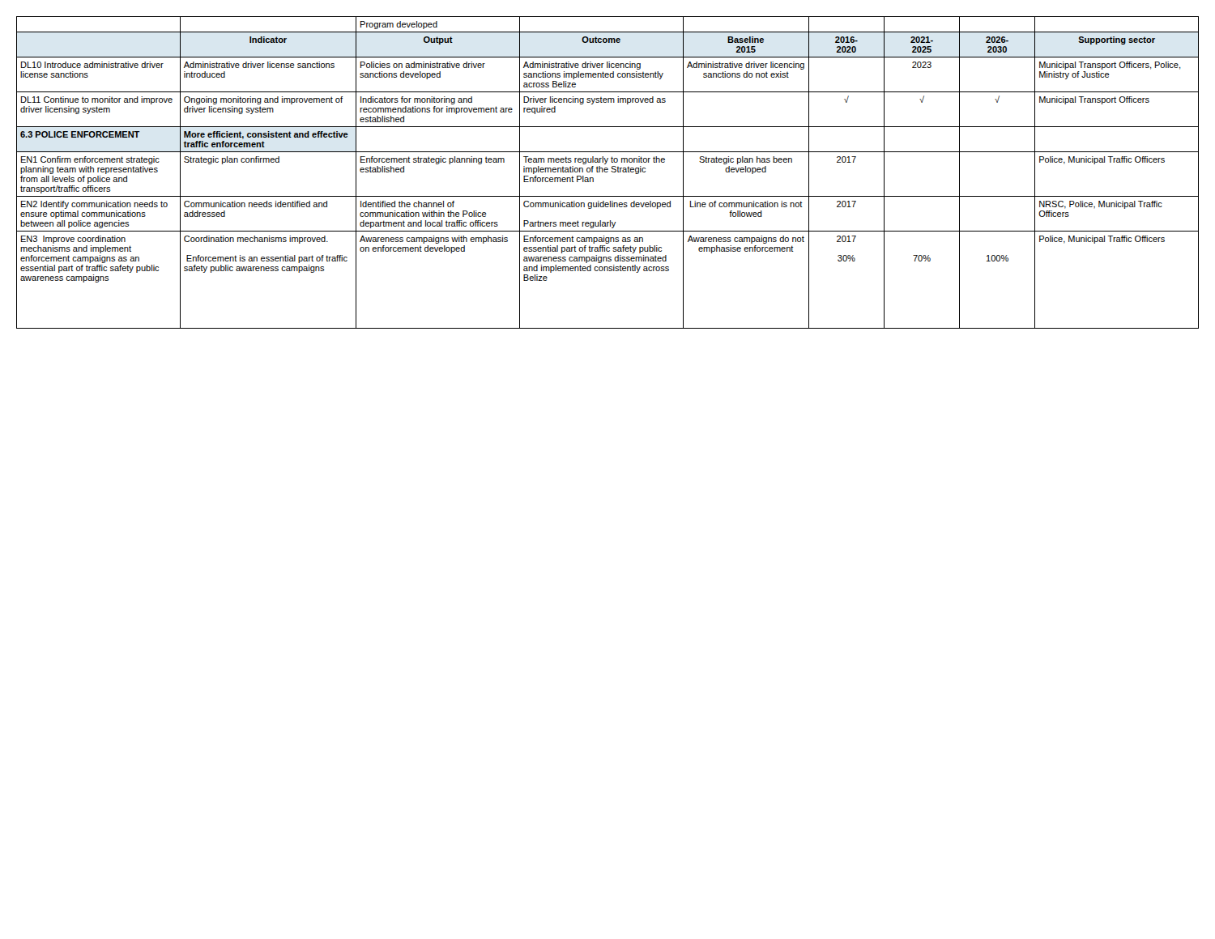| | | Program developed | | | | | | |
| | Indicator | Output | Outcome | Baseline 2015 | 2016- 2020 | 2021- 2025 | 2026- 2030 | Supporting sector |
| DL10 Introduce administrative driver license sanctions | Administrative driver license sanctions introduced | Policies on administrative driver sanctions developed | Administrative driver licencing sanctions implemented consistently across Belize | Administrative driver licencing sanctions do not exist | | 2023 | | Municipal Transport Officers, Police, Ministry of Justice |
| DL11 Continue to monitor and improve driver licensing system | Ongoing monitoring and improvement of driver licensing system | Indicators for monitoring and recommendations for improvement are established | Driver licencing system improved as required | | √ | √ | √ | Municipal Transport Officers |
| 6.3 POLICE ENFORCEMENT | More efficient, consistent and effective traffic enforcement | | | | | | | |
| EN1 Confirm enforcement strategic planning team with representatives from all levels of police and transport/traffic officers | Strategic plan confirmed | Enforcement strategic planning team established | Team meets regularly to monitor the implementation of the Strategic Enforcement Plan | Strategic plan has been developed | 2017 | | | Police, Municipal Traffic Officers |
| EN2 Identify communication needs to ensure optimal communications between all police agencies | Communication needs identified and addressed | Identified the channel of communication within the Police department and local traffic officers | Communication guidelines developed Partners meet regularly | Line of communication is not followed | 2017 | | | NRSC, Police, Municipal Traffic Officers |
| EN3 Improve coordination mechanisms and implement enforcement campaigns as an essential part of traffic safety public awareness campaigns | Coordination mechanisms improved. Enforcement is an essential part of traffic safety public awareness campaigns | Awareness campaigns with emphasis on enforcement developed | Enforcement campaigns as an essential part of traffic safety public awareness campaigns disseminated and implemented consistently across Belize | Awareness campaigns do not emphasise enforcement | 2017 30% | 70% | 100% | Police, Municipal Traffic Officers |